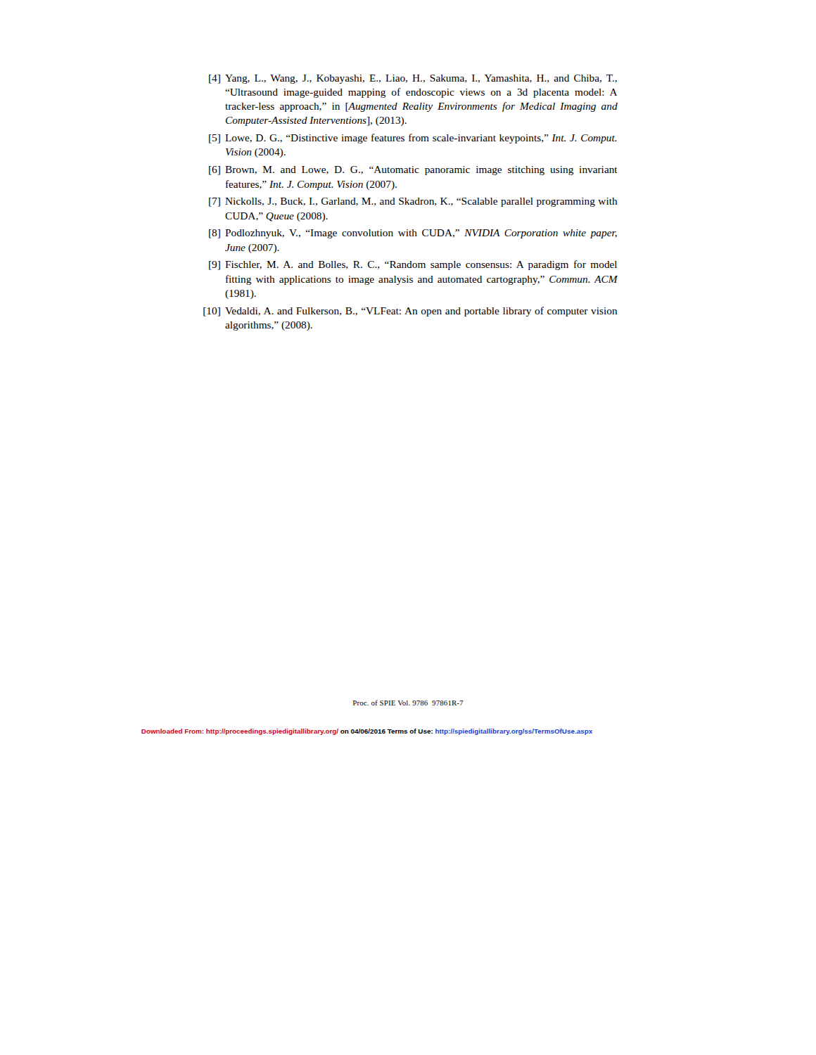[4] Yang, L., Wang, J., Kobayashi, E., Liao, H., Sakuma, I., Yamashita, H., and Chiba, T., “Ultrasound image-guided mapping of endoscopic views on a 3d placenta model: A tracker-less approach,” in [Augmented Reality Environments for Medical Imaging and Computer-Assisted Interventions], (2013).
[5] Lowe, D. G., “Distinctive image features from scale-invariant keypoints,” Int. J. Comput. Vision (2004).
[6] Brown, M. and Lowe, D. G., “Automatic panoramic image stitching using invariant features,” Int. J. Comput. Vision (2007).
[7] Nickolls, J., Buck, I., Garland, M., and Skadron, K., “Scalable parallel programming with CUDA,” Queue (2008).
[8] Podlozhnyuk, V., “Image convolution with CUDA,” NVIDIA Corporation white paper, June (2007).
[9] Fischler, M. A. and Bolles, R. C., “Random sample consensus: A paradigm for model fitting with applications to image analysis and automated cartography,” Commun. ACM (1981).
[10] Vedaldi, A. and Fulkerson, B., “VLFeat: An open and portable library of computer vision algorithms,” (2008).
Proc. of SPIE Vol. 9786 97861R-7
Downloaded From: http://proceedings.spiedigitallibrary.org/ on 04/06/2016 Terms of Use: http://spiedigitallibrary.org/ss/TermsOfUse.aspx